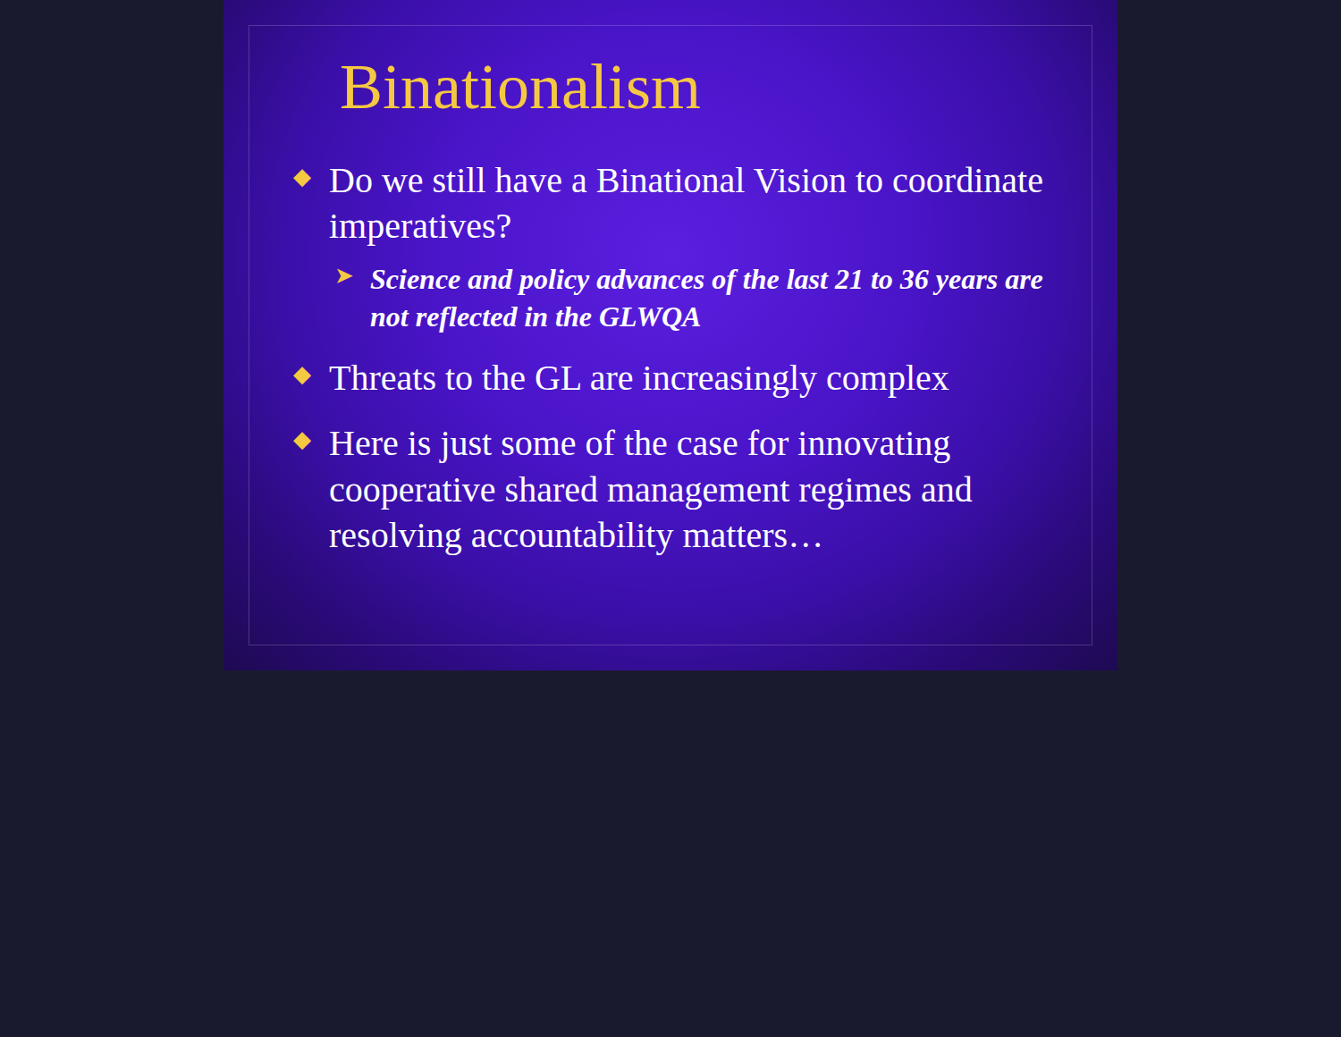Binationalism
◆ Do we still have a Binational Vision to coordinate imperatives?
➤ Science and policy advances of the last 21 to 36 years are not reflected in the GLWQA
◆ Threats to the GL are increasingly complex
◆ Here is just some of the case for innovating cooperative shared management regimes and resolving accountability matters…